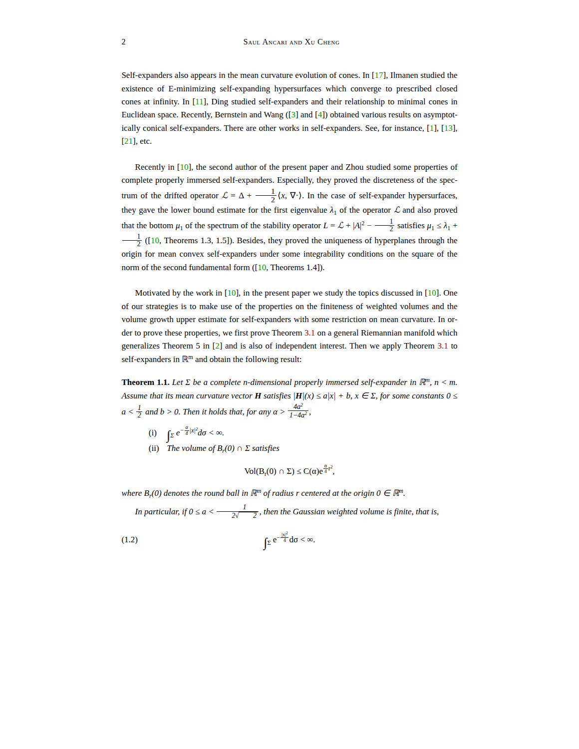2 Saul Ancari and Xu Cheng
Self-expanders also appears in the mean curvature evolution of cones. In [17], Ilmanen studied the existence of E-minimizing self-expanding hypersurfaces which converge to prescribed closed cones at infinity. In [11], Ding studied self-expanders and their relationship to minimal cones in Euclidean space. Recently, Bernstein and Wang ([3] and [4]) obtained various results on asymptotically conical self-expanders. There are other works in self-expanders. See, for instance, [1], [13], [21], etc.
Recently in [10], the second author of the present paper and Zhou studied some properties of complete properly immersed self-expanders. Especially, they proved the discreteness of the spectrum of the drifted operator ℒ = Δ + 12⟨x, ∇·⟩. In the case of self-expander hypersurfaces, they gave the lower bound estimate for the first eigenvalue λ 1 of the operator ℒ and also proved that the bottom μ 1 of the spectrum of the stability operator L = ℒ + |A|2 − 12 satisfies μ 1 ≤ λ 1 + 12 ([10, Theorems 1.3, 1.5]). Besides, they proved the uniqueness of hyperplanes through the origin for mean convex self-expanders under some integrability conditions on the square of the norm of the second fundamental form ([10, Theorems 1.4]).
Motivated by the work in [10], in the present paper we study the topics discussed in [10]. One of our strategies is to make use of the properties on the finiteness of weighted volumes and the volume growth upper estimate for self-expanders with some restriction on mean curvature. In order to prove these properties, we first prove Theorem 3.1 on a general Riemannian manifold which generalizes Theorem 5 in [2] and is also of independent interest. Then we apply Theorem 3.1 to self-expanders in ℝm and obtain the following result:
Theorem 1.1. Let Σ be a complete n-dimensional properly immersed self-expander in ℝm, n < m. Assume that its mean curvature vector H satisfies |H|(x) ≤ a|x| + b, x ∈ Σ, for some constants 0 ≤ a < 12 and b > 0. Then it holds that, for any α > 4a21−4a2,
(i) ∫Σ e−α 4|x|2dσ < ∞.
(ii) The volume of Br(0) ∩ Σ satisfies
Vol(Br(0) ∩ Σ) ≤ C(α)eα 4r2,
where Br(0) denotes the round ball in ℝm of radius r centered at the origin 0 ∈ ℝm.
In particular, if 0 ≤ a < 12√2, then the Gaussian weighted volume is finite, that is,
(1.2) ∫Σ e−|x|24dσ < ∞.